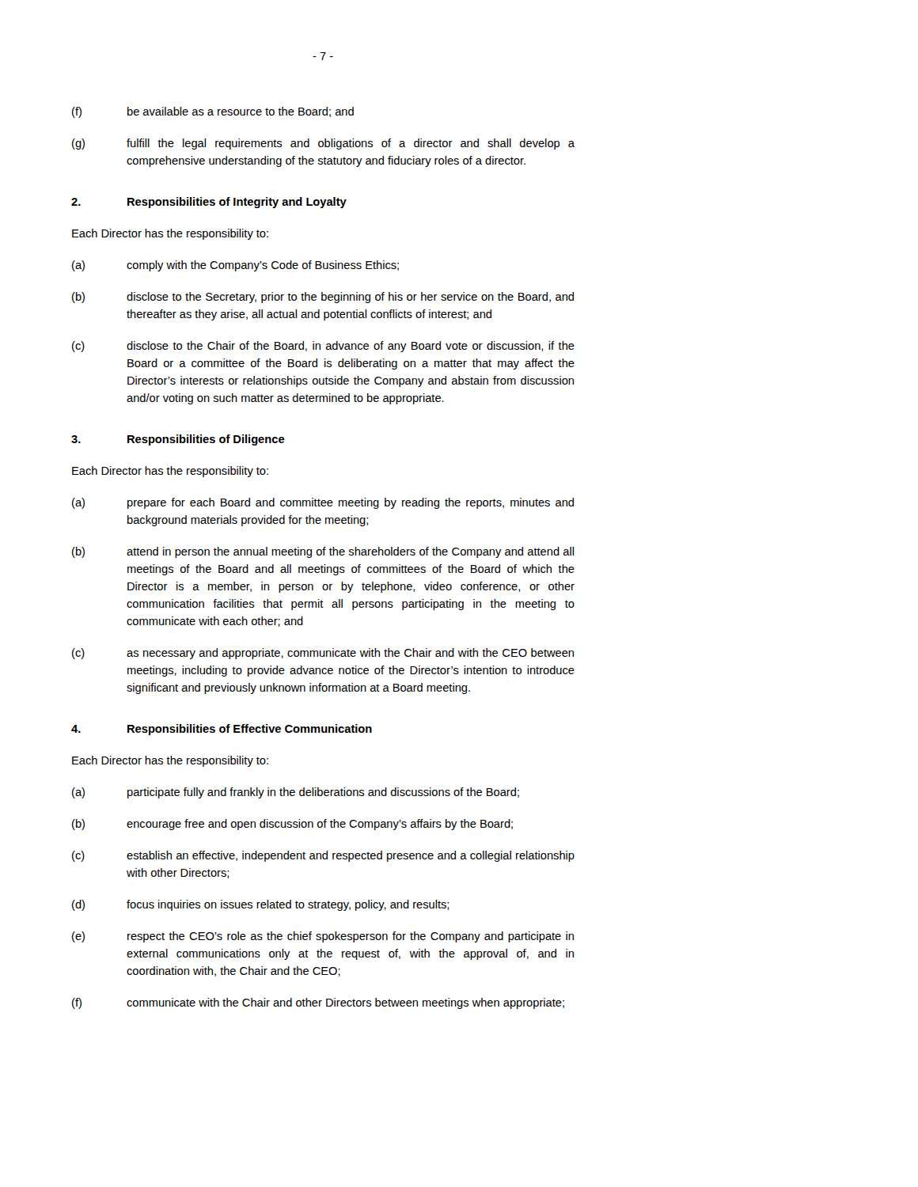- 7 -
(f) be available as a resource to the Board; and
(g) fulfill the legal requirements and obligations of a director and shall develop a comprehensive understanding of the statutory and fiduciary roles of a director.
2. Responsibilities of Integrity and Loyalty
Each Director has the responsibility to:
(a) comply with the Company’s Code of Business Ethics;
(b) disclose to the Secretary, prior to the beginning of his or her service on the Board, and thereafter as they arise, all actual and potential conflicts of interest; and
(c) disclose to the Chair of the Board, in advance of any Board vote or discussion, if the Board or a committee of the Board is deliberating on a matter that may affect the Director’s interests or relationships outside the Company and abstain from discussion and/or voting on such matter as determined to be appropriate.
3. Responsibilities of Diligence
Each Director has the responsibility to:
(a) prepare for each Board and committee meeting by reading the reports, minutes and background materials provided for the meeting;
(b) attend in person the annual meeting of the shareholders of the Company and attend all meetings of the Board and all meetings of committees of the Board of which the Director is a member, in person or by telephone, video conference, or other communication facilities that permit all persons participating in the meeting to communicate with each other; and
(c) as necessary and appropriate, communicate with the Chair and with the CEO between meetings, including to provide advance notice of the Director’s intention to introduce significant and previously unknown information at a Board meeting.
4. Responsibilities of Effective Communication
Each Director has the responsibility to:
(a) participate fully and frankly in the deliberations and discussions of the Board;
(b) encourage free and open discussion of the Company’s affairs by the Board;
(c) establish an effective, independent and respected presence and a collegial relationship with other Directors;
(d) focus inquiries on issues related to strategy, policy, and results;
(e) respect the CEO’s role as the chief spokesperson for the Company and participate in external communications only at the request of, with the approval of, and in coordination with, the Chair and the CEO;
(f) communicate with the Chair and other Directors between meetings when appropriate;